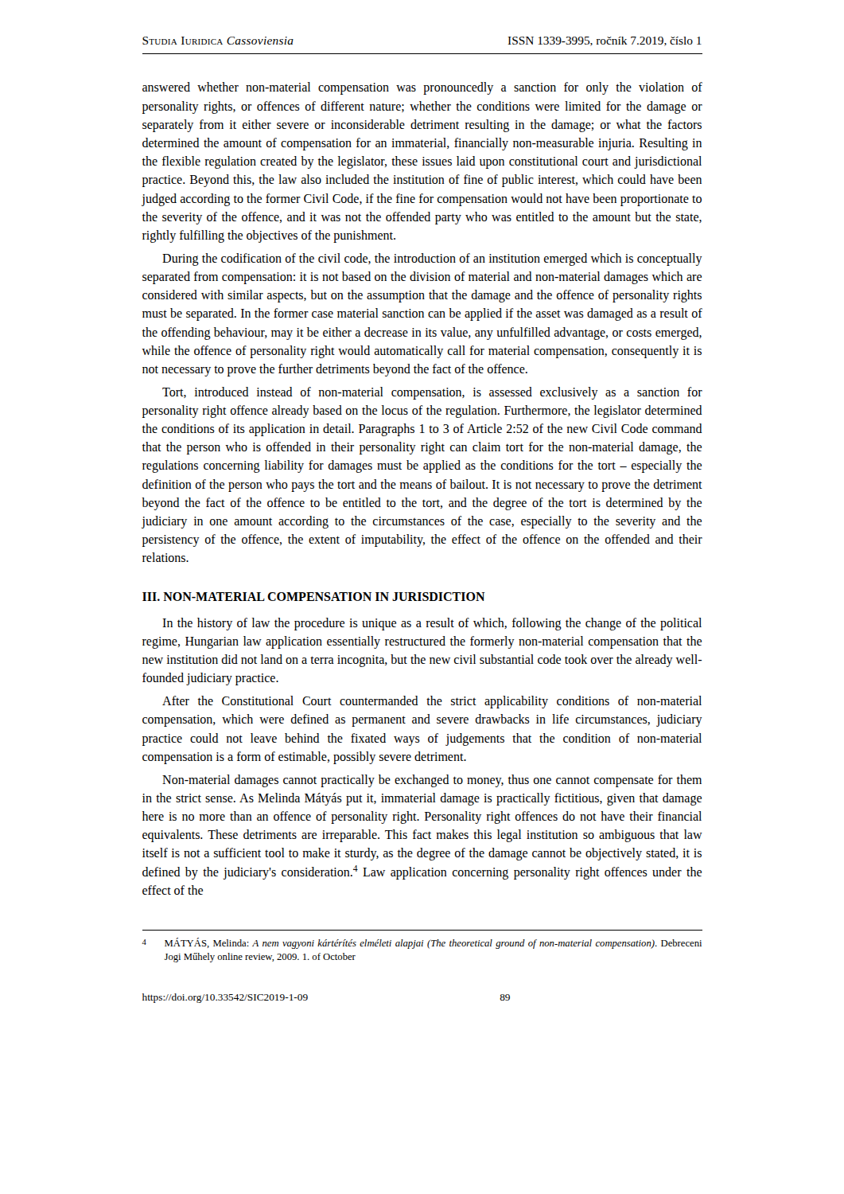Studia Iuridica Cassoviensia ISSN 1339-3995, ročník 7.2019, číslo 1
answered whether non-material compensation was pronouncedly a sanction for only the violation of personality rights, or offences of different nature; whether the conditions were limited for the damage or separately from it either severe or inconsiderable detriment resulting in the damage; or what the factors determined the amount of compensation for an immaterial, financially non-measurable injuria. Resulting in the flexible regulation created by the legislator, these issues laid upon constitutional court and jurisdictional practice. Beyond this, the law also included the institution of fine of public interest, which could have been judged according to the former Civil Code, if the fine for compensation would not have been proportionate to the severity of the offence, and it was not the offended party who was entitled to the amount but the state, rightly fulfilling the objectives of the punishment.
During the codification of the civil code, the introduction of an institution emerged which is conceptually separated from compensation: it is not based on the division of material and non-material damages which are considered with similar aspects, but on the assumption that the damage and the offence of personality rights must be separated. In the former case material sanction can be applied if the asset was damaged as a result of the offending behaviour, may it be either a decrease in its value, any unfulfilled advantage, or costs emerged, while the offence of personality right would automatically call for material compensation, consequently it is not necessary to prove the further detriments beyond the fact of the offence.
Tort, introduced instead of non-material compensation, is assessed exclusively as a sanction for personality right offence already based on the locus of the regulation. Furthermore, the legislator determined the conditions of its application in detail. Paragraphs 1 to 3 of Article 2:52 of the new Civil Code command that the person who is offended in their personality right can claim tort for the non-material damage, the regulations concerning liability for damages must be applied as the conditions for the tort – especially the definition of the person who pays the tort and the means of bailout. It is not necessary to prove the detriment beyond the fact of the offence to be entitled to the tort, and the degree of the tort is determined by the judiciary in one amount according to the circumstances of the case, especially to the severity and the persistency of the offence, the extent of imputability, the effect of the offence on the offended and their relations.
III. NON-MATERIAL COMPENSATION IN JURISDICTION
In the history of law the procedure is unique as a result of which, following the change of the political regime, Hungarian law application essentially restructured the formerly non-material compensation that the new institution did not land on a terra incognita, but the new civil substantial code took over the already well-founded judiciary practice.
After the Constitutional Court countermanded the strict applicability conditions of non-material compensation, which were defined as permanent and severe drawbacks in life circumstances, judiciary practice could not leave behind the fixated ways of judgements that the condition of non-material compensation is a form of estimable, possibly severe detriment.
Non-material damages cannot practically be exchanged to money, thus one cannot compensate for them in the strict sense. As Melinda Mátyás put it, immaterial damage is practically fictitious, given that damage here is no more than an offence of personality right. Personality right offences do not have their financial equivalents. These detriments are irreparable. This fact makes this legal institution so ambiguous that law itself is not a sufficient tool to make it sturdy, as the degree of the damage cannot be objectively stated, it is defined by the judiciary's consideration.4 Law application concerning personality right offences under the effect of the
4 MÁTYÁS, Melinda: A nem vagyoni kártérítés elméleti alapjai (The theoretical ground of non-material compensation). Debreceni Jogi Műhely online review, 2009. 1. of October
https://doi.org/10.33542/SIC2019-1-09 89